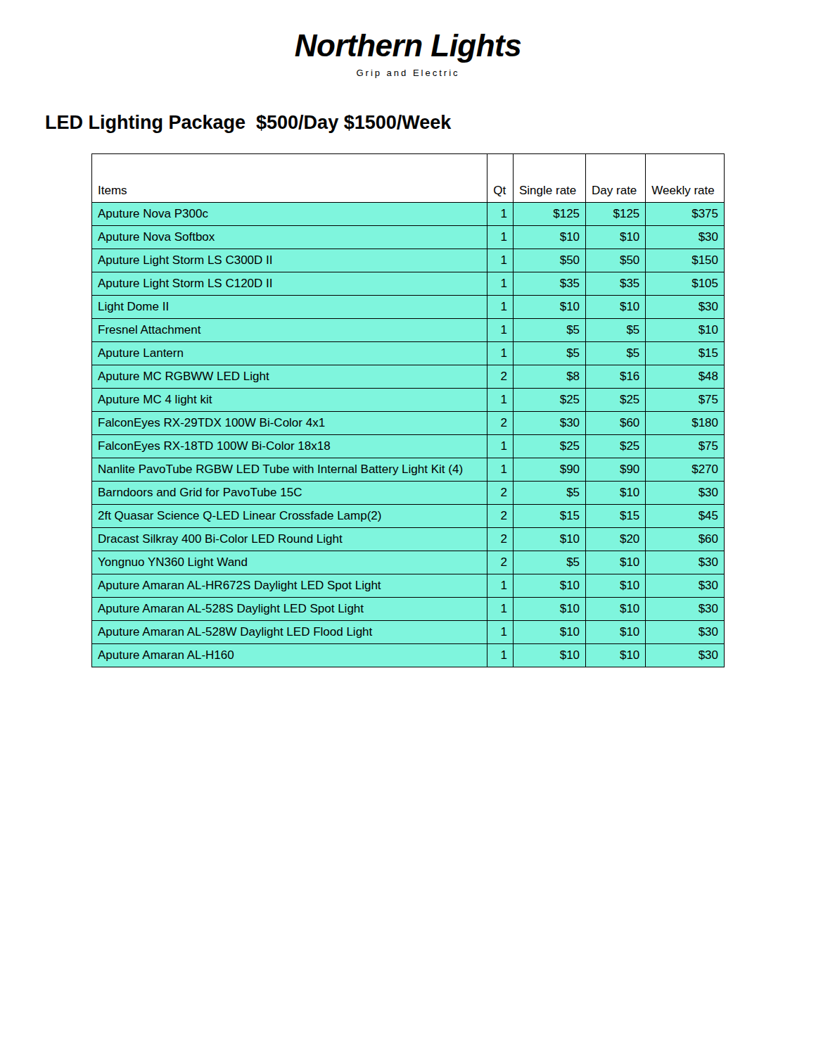Northern Lights
Grip and Electric
LED Lighting Package $500/Day $1500/Week
| Items | Qt | Single rate | Day rate | Weekly rate |
| --- | --- | --- | --- | --- |
| Aputure Nova P300c | 1 | $125 | $125 | $375 |
| Aputure Nova Softbox | 1 | $10 | $10 | $30 |
| Aputure Light Storm LS C300D II | 1 | $50 | $50 | $150 |
| Aputure Light Storm LS C120D II | 1 | $35 | $35 | $105 |
| Light Dome II | 1 | $10 | $10 | $30 |
| Fresnel Attachment | 1 | $5 | $5 | $10 |
| Aputure Lantern | 1 | $5 | $5 | $15 |
| Aputure MC RGBWW LED Light | 2 | $8 | $16 | $48 |
| Aputure MC 4 light kit | 1 | $25 | $25 | $75 |
| FalconEyes RX-29TDX 100W Bi-Color 4x1 | 2 | $30 | $60 | $180 |
| FalconEyes RX-18TD 100W Bi-Color 18x18 | 1 | $25 | $25 | $75 |
| Nanlite PavoTube RGBW LED Tube with Internal Battery Light Kit (4) | 1 | $90 | $90 | $270 |
| Barndoors and Grid for PavoTube 15C | 2 | $5 | $10 | $30 |
| 2ft Quasar Science Q-LED Linear Crossfade Lamp(2) | 2 | $15 | $15 | $45 |
| Dracast Silkray 400 Bi-Color LED Round Light | 2 | $10 | $20 | $60 |
| Yongnuo YN360 Light Wand | 2 | $5 | $10 | $30 |
| Aputure Amaran AL-HR672S Daylight LED Spot Light | 1 | $10 | $10 | $30 |
| Aputure Amaran AL-528S Daylight LED Spot Light | 1 | $10 | $10 | $30 |
| Aputure Amaran AL-528W Daylight LED Flood Light | 1 | $10 | $10 | $30 |
| Aputure Amaran AL-H160 | 1 | $10 | $10 | $30 |